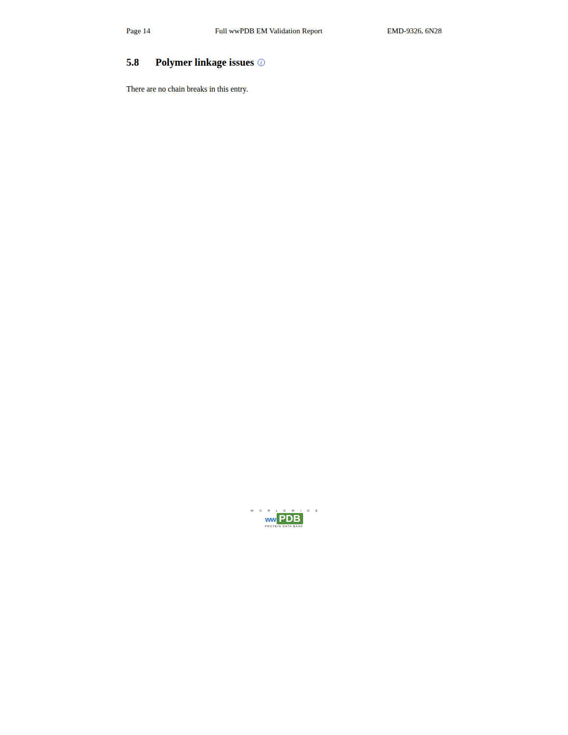Page 14
Full wwPDB EM Validation Report
EMD-9326, 6N28
5.8 Polymer linkage issuesi
There are no chain breaks in this entry.
W O R L D W I D E
ww PDB
PROTEIN DATA BANK